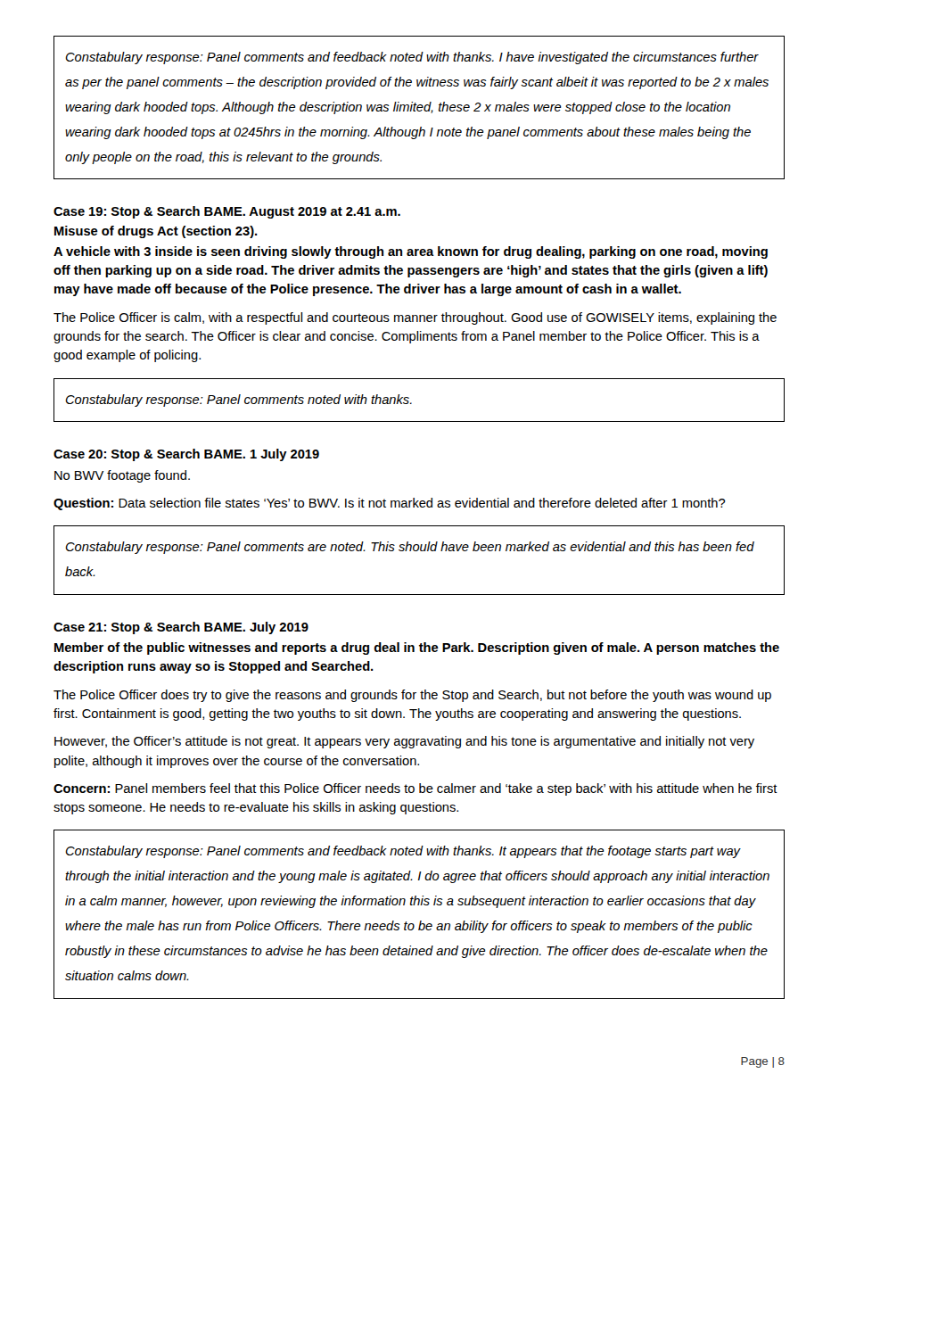Constabulary response: Panel comments and feedback noted with thanks. I have investigated the circumstances further as per the panel comments – the description provided of the witness was fairly scant albeit it was reported to be 2 x males wearing dark hooded tops. Although the description was limited, these 2 x males were stopped close to the location wearing dark hooded tops at 0245hrs in the morning. Although I note the panel comments about these males being the only people on the road, this is relevant to the grounds.
Case 19: Stop & Search BAME. August 2019 at 2.41 a.m. Misuse of drugs Act (section 23).
A vehicle with 3 inside is seen driving slowly through an area known for drug dealing, parking on one road, moving off then parking up on a side road. The driver admits the passengers are ‘high’ and states that the girls (given a lift) may have made off because of the Police presence. The driver has a large amount of cash in a wallet.
The Police Officer is calm, with a respectful and courteous manner throughout. Good use of GOWISELY items, explaining the grounds for the search. The Officer is clear and concise. Compliments from a Panel member to the Police Officer. This is a good example of policing.
Constabulary response: Panel comments noted with thanks.
Case 20: Stop & Search BAME. 1 July 2019
No BWV footage found.
Question: Data selection file states ‘Yes’ to BWV. Is it not marked as evidential and therefore deleted after 1 month?
Constabulary response: Panel comments are noted. This should have been marked as evidential and this has been fed back.
Case 21: Stop & Search BAME. July 2019
Member of the public witnesses and reports a drug deal in the Park. Description given of male. A person matches the description runs away so is Stopped and Searched.
The Police Officer does try to give the reasons and grounds for the Stop and Search, but not before the youth was wound up first. Containment is good, getting the two youths to sit down. The youths are cooperating and answering the questions.
However, the Officer’s attitude is not great. It appears very aggravating and his tone is argumentative and initially not very polite, although it improves over the course of the conversation.
Concern: Panel members feel that this Police Officer needs to be calmer and ‘take a step back’ with his attitude when he first stops someone. He needs to re-evaluate his skills in asking questions.
Constabulary response: Panel comments and feedback noted with thanks. It appears that the footage starts part way through the initial interaction and the young male is agitated. I do agree that officers should approach any initial interaction in a calm manner, however, upon reviewing the information this is a subsequent interaction to earlier occasions that day where the male has run from Police Officers. There needs to be an ability for officers to speak to members of the public robustly in these circumstances to advise he has been detained and give direction. The officer does de-escalate when the situation calms down.
Page | 8